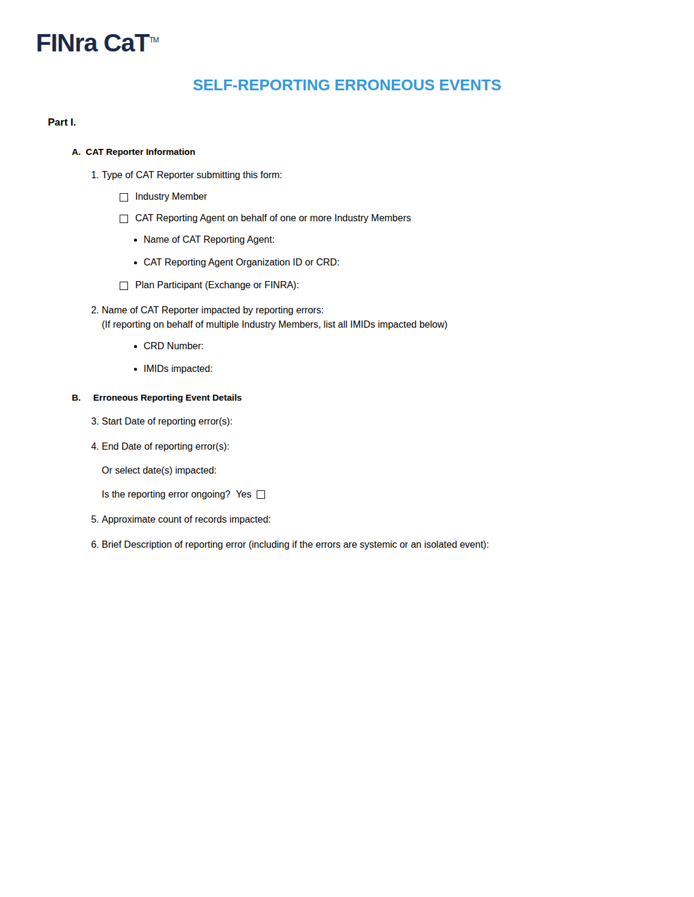FINra CaTTM
SELF-REPORTING ERRONEOUS EVENTS
Part I.
A. CAT Reporter Information
Type of CAT Reporter submitting this form:
Industry Member
CAT Reporting Agent on behalf of one or more Industry Members
Name of CAT Reporting Agent:
CAT Reporting Agent Organization ID or CRD:
Plan Participant (Exchange or FINRA):
Name of CAT Reporter impacted by reporting errors:
(If reporting on behalf of multiple Industry Members, list all IMIDs impacted below)
CRD Number:
IMIDs impacted:
B. Erroneous Reporting Event Details
Start Date of reporting error(s):
End Date of reporting error(s):
Or select date(s) impacted:
Is the reporting error ongoing? Yes
Approximate count of records impacted:
Brief Description of reporting error (including if the errors are systemic or an isolated event):